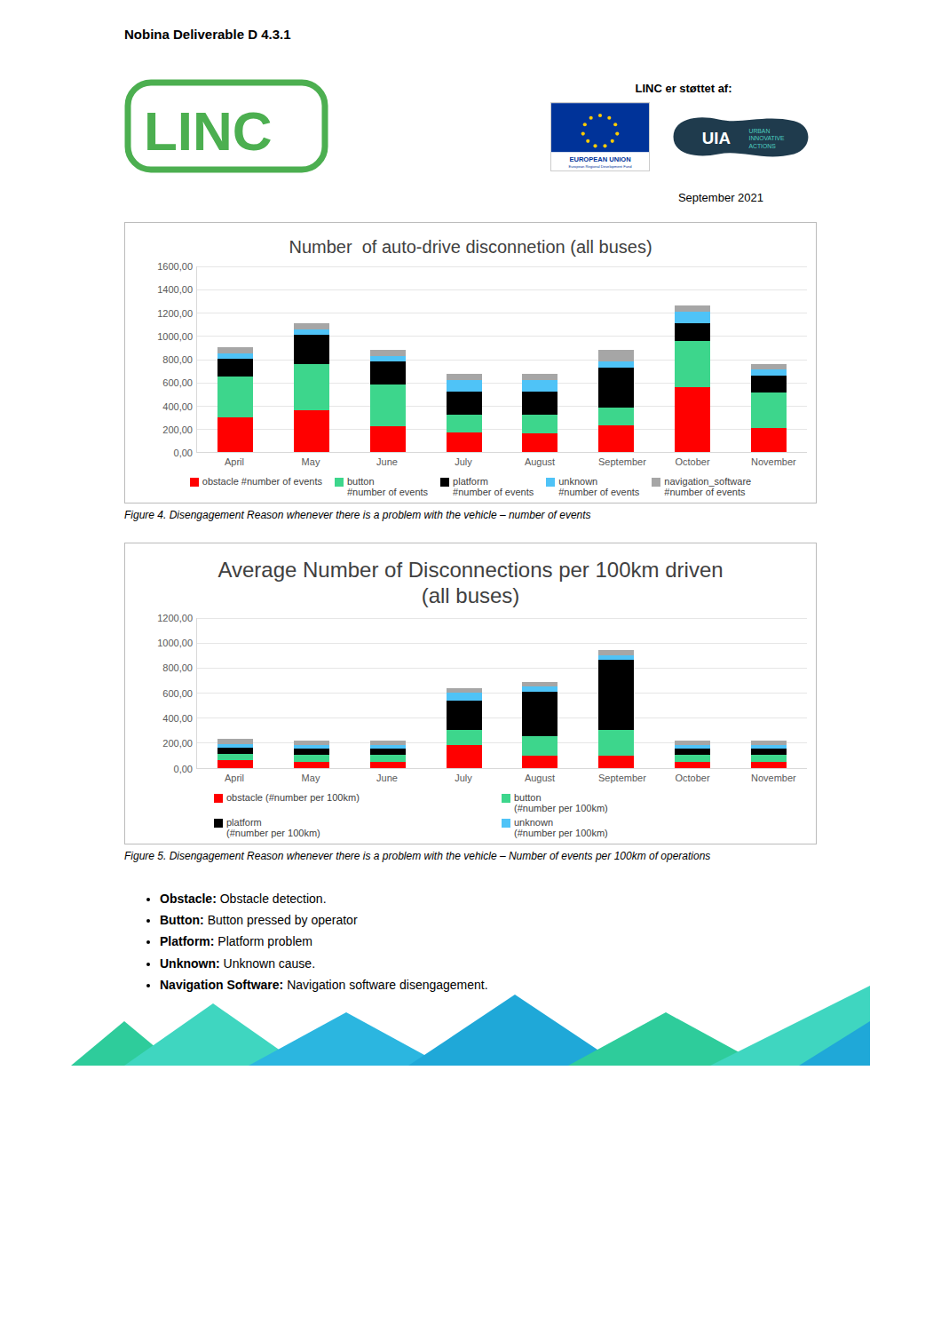Nobina Deliverable D 4.3.1
LINC
LINC er støttet af:
EUROPEAN UNION European Regional Development Fund UIA URBAN INNOVATIVE ACTIONS
September 2021
Number of auto-drive disconnetion (all buses)
1600,00
1400,00
1200,00
1000,00
800,00
600,00
400,00
200,00
0,00
April May June July August September October November
obstacle #number of events
button
#number of events
platform
#number of events
unknown
#number of events
navigation_software
#number of events
Figure 4. Disengagement Reason whenever there is a problem with the vehicle – number of events
Average Number of Disconnections per 100km driven
(all buses)
1200,00
1000,00
800,00
600,00
400,00
200,00
0,00
April May June July August September October November
obstacle (#number per 100km)
button
(#number per 100km)
platform
(#number per 100km)
unknown
(#number per 100km)
Figure 5. Disengagement Reason whenever there is a problem with the vehicle – Number of events per 100km of operations
Obstacle: Obstacle detection.
Button: Button pressed by operator
Platform: Platform problem
Unknown: Unknown cause.
Navigation Software: Navigation software disengagement.
8